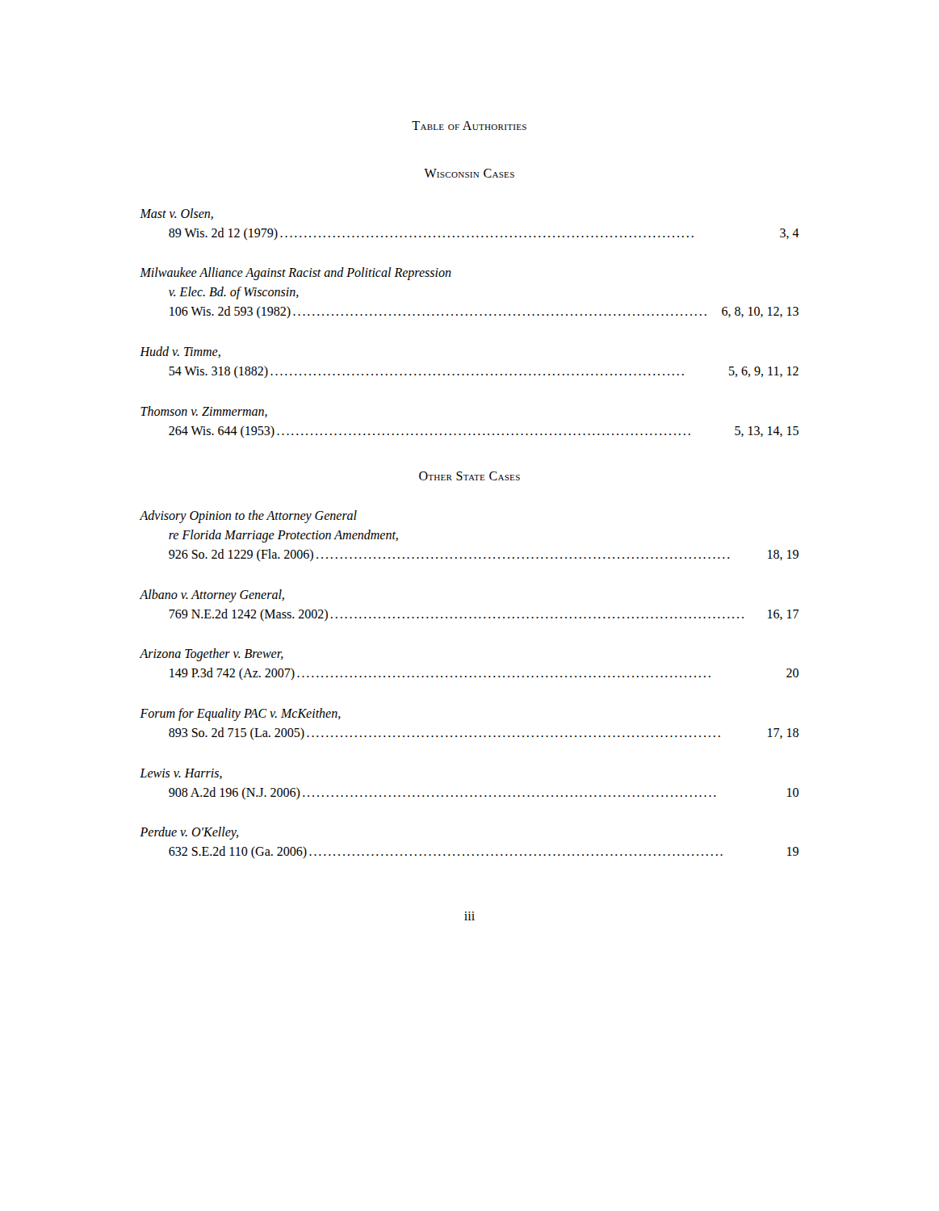Table of Authorities
Wisconsin Cases
Mast v. Olsen,
89 Wis. 2d 12 (1979) ....................................................................................... 3, 4
Milwaukee Alliance Against Racist and Political Repressionv. Elec. Bd. of Wisconsin,
106 Wis. 2d 593 (1982) ....................................................................................... 6, 8, 10, 12, 13
Hudd v. Timme,
54 Wis. 318 (1882) ....................................................................................... 5, 6, 9, 11, 12
Thomson v. Zimmerman,
264 Wis. 644 (1953) ....................................................................................... 5, 13, 14, 15
Other State Cases
Advisory Opinion to the Attorney Generalre Florida Marriage Protection Amendment,
926 So. 2d 1229 (Fla. 2006) ....................................................................................... 18, 19
Albano v. Attorney General,
769 N.E.2d 1242 (Mass. 2002) ....................................................................................... 16, 17
Arizona Together v. Brewer,
149 P.3d 742 (Az. 2007) ....................................................................................... 20
Forum for Equality PAC v. McKeithen,
893 So. 2d 715 (La. 2005) ....................................................................................... 17, 18
Lewis v. Harris,
908 A.2d 196 (N.J. 2006) ....................................................................................... 10
Perdue v. O'Kelley,
632 S.E.2d 110 (Ga. 2006) ....................................................................................... 19
iii